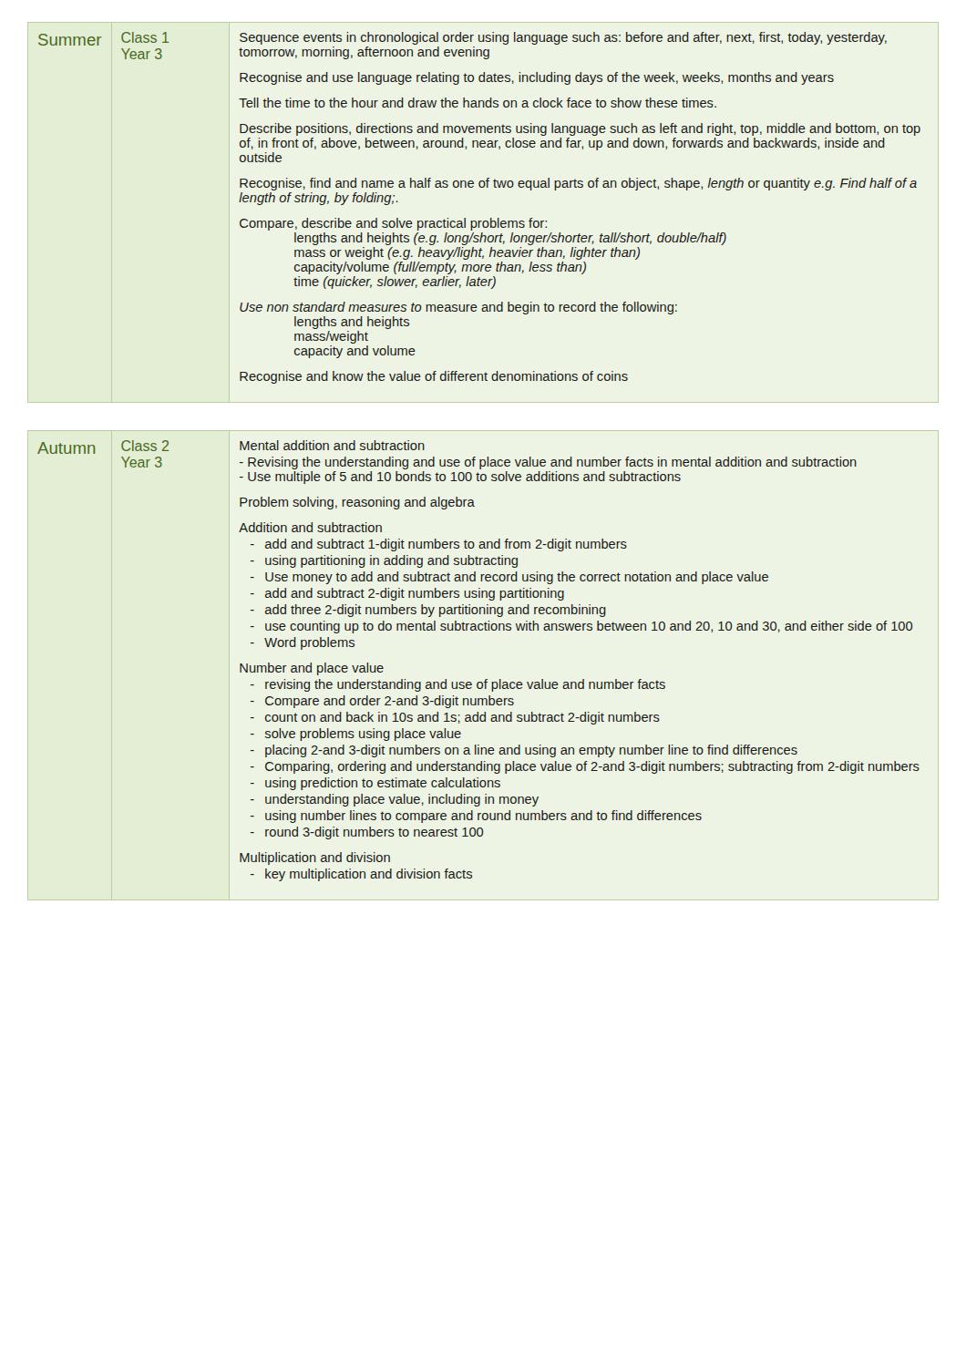| Summer | Class 1 Year 3 | Sequence events in chronological order using language such as: before and after, next, first, today, yesterday, tomorrow, morning, afternoon and evening Recognise and use language relating to dates, including days of the week, weeks, months and years Tell the time to the hour and draw the hands on a clock face to show these times. Describe positions, directions and movements using language such as left and right, top, middle and bottom, on top of, in front of, above, between, around, near, close and far, up and down, forwards and backwards, inside and outside Recognise, find and name a half as one of two equal parts of an object, shape, length or quantity e.g. Find half of a length of string, by folding; . Compare, describe and solve practical problems for: lengths and heights (e.g. long/short, longer/shorter, tall/short, double/half) mass or weight (e.g. heavy/light, heavier than, lighter than) capacity/volume (full/empty, more than, less than) time (quicker, slower, earlier, later) Use non standard measures to measure and begin to record the following: lengths and heights mass/weight capacity and volume Recognise and know the value of different denominations of coins |
| Autumn | Class 2 Year 3 | Mental addition and subtraction - Revising the understanding and use of place value and number facts in mental addition and subtraction - Use multiple of 5 and 10 bonds to 100 to solve additions and subtractions Problem solving, reasoning and algebra Addition and subtraction add and subtract 1-digit numbers to and from 2-digit numbers using partitioning in adding and subtracting Use money to add and subtract and record using the correct notation and place value add and subtract 2-digit numbers using partitioning add three 2-digit numbers by partitioning and recombining use counting up to do mental subtractions with answers between 10 and 20, 10 and 30, and either side of 100 Word problems Number and place value revising the understanding and use of place value and number facts Compare and order 2-and 3-digit numbers count on and back in 10s and 1s; add and subtract 2-digit numbers solve problems using place value placing 2-and 3-digit numbers on a line and using an empty number line to find differences Comparing, ordering and understanding place value of 2-and 3-digit numbers; subtracting from 2-digit numbers using prediction to estimate calculations understanding place value, including in money using number lines to compare and round numbers and to find differences round 3-digit numbers to nearest 100 Multiplication and division key multiplication and division facts |